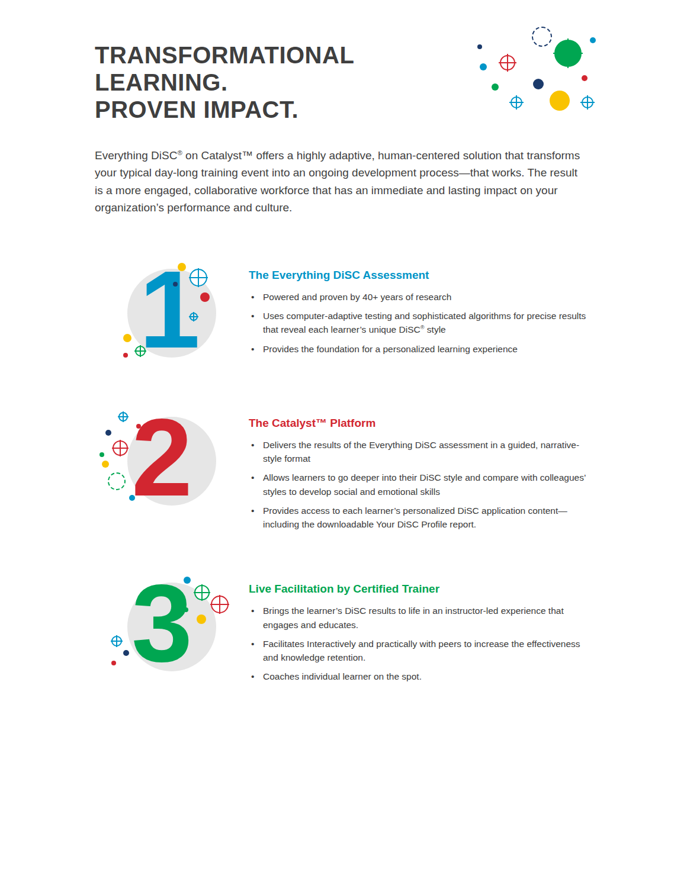TRANSFORMATIONAL LEARNING.
PROVEN IMPACT.
Everything DiSC® on Catalyst™ offers a highly adaptive, human-centered solution that transforms your typical day-long training event into an ongoing development process—that works. The result is a more engaged, collaborative workforce that has an immediate and lasting impact on your organization’s performance and culture.
1
The Everything DiSC Assessment
Powered and proven by 40+ years of research
Uses computer-adaptive testing and sophisticated algorithms for precise results that reveal each learner’s unique DiSC® style
Provides the foundation for a personalized learning experience
2
The Catalyst™ Platform
Delivers the results of the Everything DiSC assessment in a guided, narrative-style format
Allows learners to go deeper into their DiSC style and compare with colleagues’ styles to develop social and emotional skills
Provides access to each learner’s personalized DiSC application content—including the downloadable Your DiSC Profile report.
3
Live Facilitation by Certified Trainer
Brings the learner’s DiSC results to life in an instructor-led experience that engages and educates.
Facilitates Interactively and practically with peers to increase the effectiveness and knowledge retention.
Coaches individual learner on the spot.